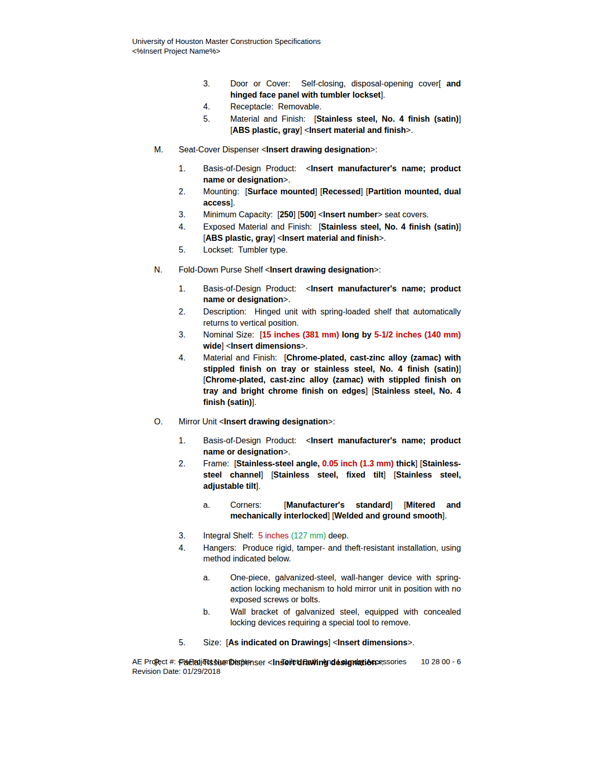University of Houston Master Construction Specifications
<%Insert Project Name%>
3.
Door or Cover: Self-closing, disposal-opening cover[ and hinged face panel with tumbler lockset].
4.
Receptacle: Removable.
5.
Material and Finish: [Stainless steel, No. 4 finish (satin)] [ABS plastic, gray] <Insert material and finish>.
M.
Seat-Cover Dispenser <Insert drawing designation>:
1.
Basis-of-Design Product: <Insert manufacturer's name; product name or designation>.
2.
Mounting: [Surface mounted] [Recessed] [Partition mounted, dual access].
3.
Minimum Capacity: [250] [500] <Insert number> seat covers.
4.
Exposed Material and Finish: [Stainless steel, No. 4 finish (satin)] [ABS plastic, gray] <Insert material and finish>.
5.
Lockset: Tumbler type.
N.
Fold-Down Purse Shelf <Insert drawing designation>:
1.
Basis-of-Design Product: <Insert manufacturer's name; product name or designation>.
2.
Description: Hinged unit with spring-loaded shelf that automatically returns to vertical position.
3.
Nominal Size: [15 inches (381 mm) long by 5-1/2 inches (140 mm) wide] <Insert dimensions>.
4.
Material and Finish: [Chrome-plated, cast-zinc alloy (zamac) with stippled finish on tray or stainless steel, No. 4 finish (satin)] [Chrome-plated, cast-zinc alloy (zamac) with stippled finish on tray and bright chrome finish on edges] [Stainless steel, No. 4 finish (satin)].
O.
Mirror Unit <Insert drawing designation>:
1.
Basis-of-Design Product: <Insert manufacturer's name; product name or designation>.
2.
Frame: [Stainless-steel angle, 0.05 inch (1.3 mm) thick] [Stainless-steel channel] [Stainless steel, fixed tilt] [Stainless steel, adjustable tilt].
a.
Corners: [Manufacturer's standard] [Mitered and mechanically interlocked] [Welded and ground smooth].
3.
Integral Shelf: 5 inches (127 mm) deep.
4.
Hangers: Produce rigid, tamper- and theft-resistant installation, using method indicated below.
a.
One-piece, galvanized-steel, wall-hanger device with spring-action locking mechanism to hold mirror unit in position with no exposed screws or bolts.
b.
Wall bracket of galvanized steel, equipped with concealed locking devices requiring a special tool to remove.
5.
Size: [As indicated on Drawings] <Insert dimensions>.
P.
Facial Tissue Dispenser <Insert drawing designation>:
AE Project #: <%Project Number%>
Revision Date: 01/29/2018
Toilet, Bath, And Laundry Accessories
10 28 00 - 6